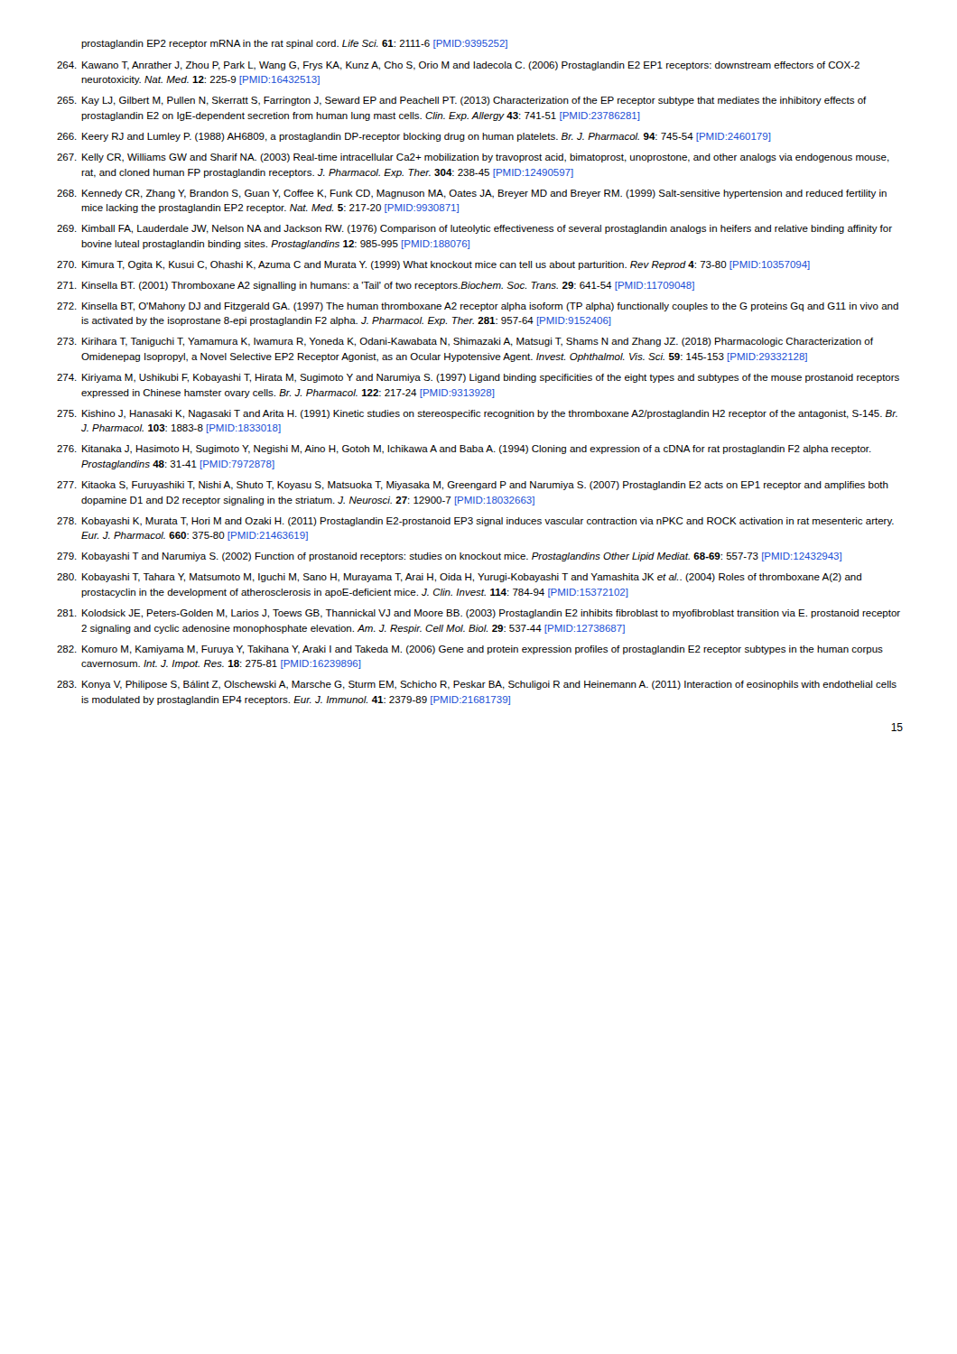prostaglandin EP2 receptor mRNA in the rat spinal cord. Life Sci. 61: 2111-6 [PMID:9395252]
264. Kawano T, Anrather J, Zhou P, Park L, Wang G, Frys KA, Kunz A, Cho S, Orio M and Iadecola C. (2006) Prostaglandin E2 EP1 receptors: downstream effectors of COX-2 neurotoxicity. Nat. Med. 12: 225-9 [PMID:16432513]
265. Kay LJ, Gilbert M, Pullen N, Skerratt S, Farrington J, Seward EP and Peachell PT. (2013) Characterization of the EP receptor subtype that mediates the inhibitory effects of prostaglandin E2 on IgE-dependent secretion from human lung mast cells. Clin. Exp. Allergy 43: 741-51 [PMID:23786281]
266. Keery RJ and Lumley P. (1988) AH6809, a prostaglandin DP-receptor blocking drug on human platelets. Br. J. Pharmacol. 94: 745-54 [PMID:2460179]
267. Kelly CR, Williams GW and Sharif NA. (2003) Real-time intracellular Ca2+ mobilization by travoprost acid, bimatoprost, unoprostone, and other analogs via endogenous mouse, rat, and cloned human FP prostaglandin receptors. J. Pharmacol. Exp. Ther. 304: 238-45 [PMID:12490597]
268. Kennedy CR, Zhang Y, Brandon S, Guan Y, Coffee K, Funk CD, Magnuson MA, Oates JA, Breyer MD and Breyer RM. (1999) Salt-sensitive hypertension and reduced fertility in mice lacking the prostaglandin EP2 receptor. Nat. Med. 5: 217-20 [PMID:9930871]
269. Kimball FA, Lauderdale JW, Nelson NA and Jackson RW. (1976) Comparison of luteolytic effectiveness of several prostaglandin analogs in heifers and relative binding affinity for bovine luteal prostaglandin binding sites. Prostaglandins 12: 985-995 [PMID:188076]
270. Kimura T, Ogita K, Kusui C, Ohashi K, Azuma C and Murata Y. (1999) What knockout mice can tell us about parturition. Rev Reprod 4: 73-80 [PMID:10357094]
271. Kinsella BT. (2001) Thromboxane A2 signalling in humans: a 'Tail' of two receptors.Biochem. Soc. Trans. 29: 641-54 [PMID:11709048]
272. Kinsella BT, O'Mahony DJ and Fitzgerald GA. (1997) The human thromboxane A2 receptor alpha isoform (TP alpha) functionally couples to the G proteins Gq and G11 in vivo and is activated by the isoprostane 8-epi prostaglandin F2 alpha. J. Pharmacol. Exp. Ther. 281: 957-64 [PMID:9152406]
273. Kirihara T, Taniguchi T, Yamamura K, Iwamura R, Yoneda K, Odani-Kawabata N, Shimazaki A, Matsugi T, Shams N and Zhang JZ. (2018) Pharmacologic Characterization of Omidenepag Isopropyl, a Novel Selective EP2 Receptor Agonist, as an Ocular Hypotensive Agent. Invest. Ophthalmol. Vis. Sci. 59: 145-153 [PMID:29332128]
274. Kiriyama M, Ushikubi F, Kobayashi T, Hirata M, Sugimoto Y and Narumiya S. (1997) Ligand binding specificities of the eight types and subtypes of the mouse prostanoid receptors expressed in Chinese hamster ovary cells. Br. J. Pharmacol. 122: 217-24 [PMID:9313928]
275. Kishino J, Hanasaki K, Nagasaki T and Arita H. (1991) Kinetic studies on stereospecific recognition by the thromboxane A2/prostaglandin H2 receptor of the antagonist, S-145. Br. J. Pharmacol. 103: 1883-8 [PMID:1833018]
276. Kitanaka J, Hasimoto H, Sugimoto Y, Negishi M, Aino H, Gotoh M, Ichikawa A and Baba A. (1994) Cloning and expression of a cDNA for rat prostaglandin F2 alpha receptor. Prostaglandins 48: 31-41 [PMID:7972878]
277. Kitaoka S, Furuyashiki T, Nishi A, Shuto T, Koyasu S, Matsuoka T, Miyasaka M, Greengard P and Narumiya S. (2007) Prostaglandin E2 acts on EP1 receptor and amplifies both dopamine D1 and D2 receptor signaling in the striatum. J. Neurosci. 27: 12900-7 [PMID:18032663]
278. Kobayashi K, Murata T, Hori M and Ozaki H. (2011) Prostaglandin E2-prostanoid EP3 signal induces vascular contraction via nPKC and ROCK activation in rat mesenteric artery. Eur. J. Pharmacol. 660: 375-80 [PMID:21463619]
279. Kobayashi T and Narumiya S. (2002) Function of prostanoid receptors: studies on knockout mice. Prostaglandins Other Lipid Mediat. 68-69: 557-73 [PMID:12432943]
280. Kobayashi T, Tahara Y, Matsumoto M, Iguchi M, Sano H, Murayama T, Arai H, Oida H, Yurugi-Kobayashi T and Yamashita JK et al.. (2004) Roles of thromboxane A(2) and prostacyclin in the development of atherosclerosis in apoE-deficient mice. J. Clin. Invest. 114: 784-94 [PMID:15372102]
281. Kolodsick JE, Peters-Golden M, Larios J, Toews GB, Thannickal VJ and Moore BB. (2003) Prostaglandin E2 inhibits fibroblast to myofibroblast transition via E. prostanoid receptor 2 signaling and cyclic adenosine monophosphate elevation. Am. J. Respir. Cell Mol. Biol. 29: 537-44 [PMID:12738687]
282. Komuro M, Kamiyama M, Furuya Y, Takihana Y, Araki I and Takeda M. (2006) Gene and protein expression profiles of prostaglandin E2 receptor subtypes in the human corpus cavernosum. Int. J. Impot. Res. 18: 275-81 [PMID:16239896]
283. Konya V, Philipose S, Bálint Z, Olschewski A, Marsche G, Sturm EM, Schicho R, Peskar BA, Schuligoi R and Heinemann A. (2011) Interaction of eosinophils with endothelial cells is modulated by prostaglandin EP4 receptors. Eur. J. Immunol. 41: 2379-89 [PMID:21681739]
15